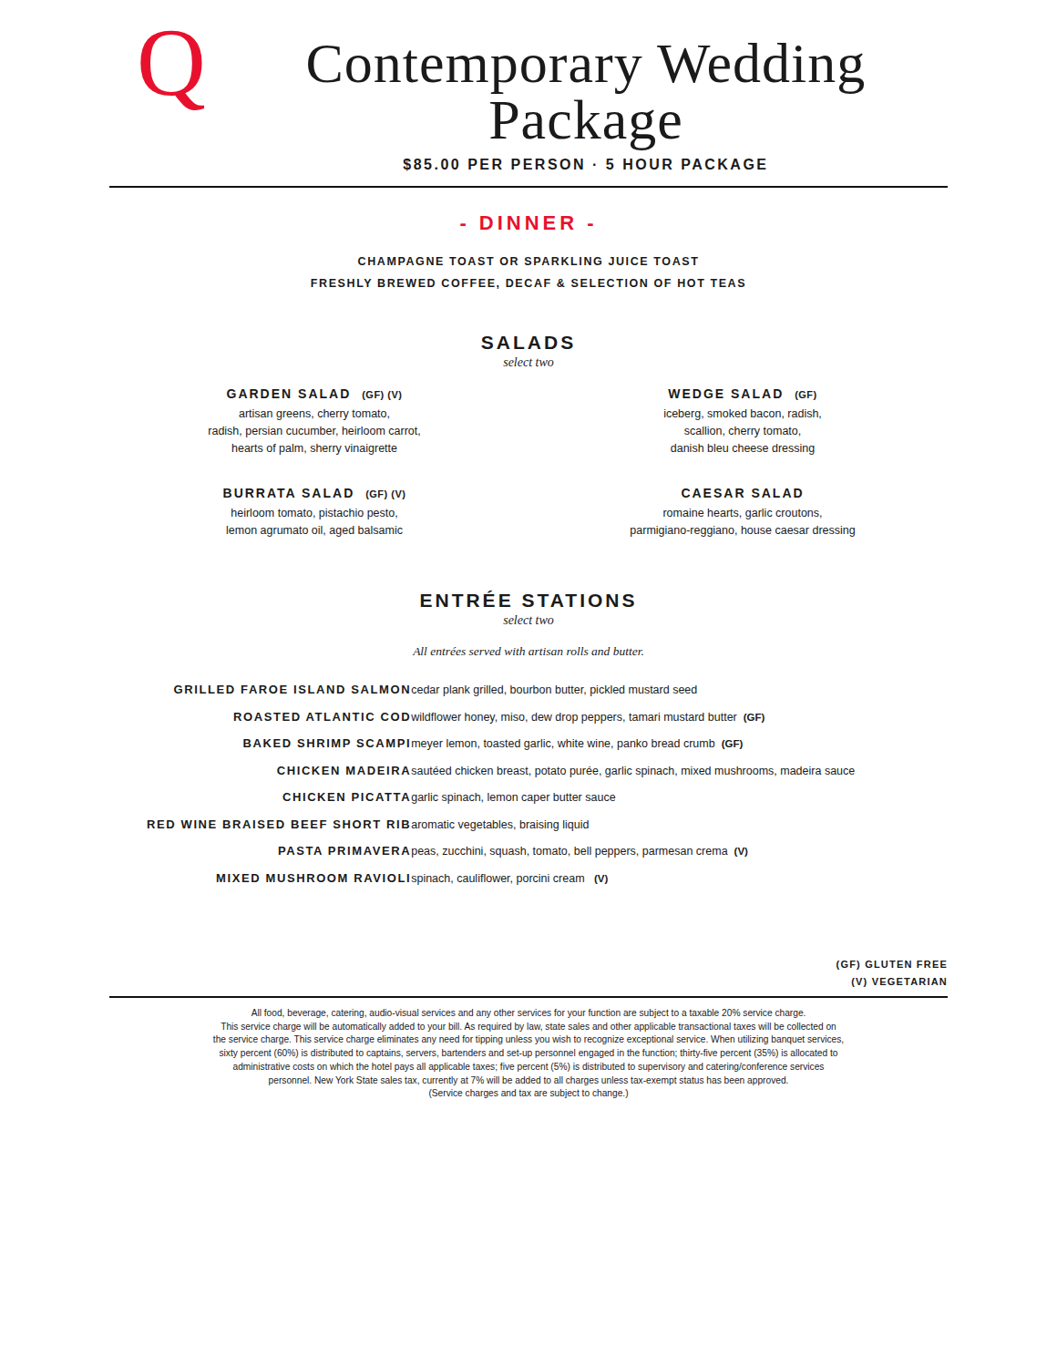Q
Contemporary Wedding Package
$85.00 PER PERSON · 5 HOUR PACKAGE
- DINNER -
CHAMPAGNE TOAST OR SPARKLING JUICE TOAST
FRESHLY BREWED COFFEE, DECAF & SELECTION OF HOT TEAS
SALADS
select two
GARDEN SALAD (GF) (V)
artisan greens, cherry tomato,
radish, persian cucumber, heirloom carrot,
hearts of palm, sherry vinaigrette
WEDGE SALAD (GF)
iceberg, smoked bacon, radish,
scallion, cherry tomato,
danish bleu cheese dressing
BURRATA SALAD (GF) (V)
heirloom tomato, pistachio pesto,
lemon agrumato oil, aged balsamic
CAESAR SALAD
romaine hearts, garlic croutons,
parmigiano-reggiano, house caesar dressing
ENTRÉE STATIONS
select two
All entrées served with artisan rolls and butter.
| GRILLED FAROE ISLAND SALMON | cedar plank grilled, bourbon butter, pickled mustard seed |
| ROASTED ATLANTIC COD | wildflower honey, miso, dew drop peppers, tamari mustard butter (GF) |
| BAKED SHRIMP SCAMPI | meyer lemon, toasted garlic, white wine, panko bread crumb (GF) |
| CHICKEN MADEIRA | sautéed chicken breast, potato purée, garlic spinach, mixed mushrooms, madeira sauce |
| CHICKEN PICATTA | garlic spinach, lemon caper butter sauce |
| RED WINE BRAISED BEEF SHORT RIB | aromatic vegetables, braising liquid |
| PASTA PRIMAVERA | peas, zucchini, squash, tomato, bell peppers, parmesan crema (V) |
| MIXED MUSHROOM RAVIOLI | spinach, cauliflower, porcini cream (V) |
(GF) GLUTEN FREE
(V) VEGETARIAN
All food, beverage, catering, audio-visual services and any other services for your function are subject to a taxable 20% service charge.
This service charge will be automatically added to your bill. As required by law, state sales and other applicable transactional taxes will be collected on
the service charge. This service charge eliminates any need for tipping unless you wish to recognize exceptional service. When utilizing banquet services,
sixty percent (60%) is distributed to captains, servers, bartenders and set-up personnel engaged in the function; thirty-five percent (35%) is allocated to
administrative costs on which the hotel pays all applicable taxes; five percent (5%) is distributed to supervisory and catering/conference services
personnel. New York State sales tax, currently at 7% will be added to all charges unless tax-exempt status has been approved.
(Service charges and tax are subject to change.)